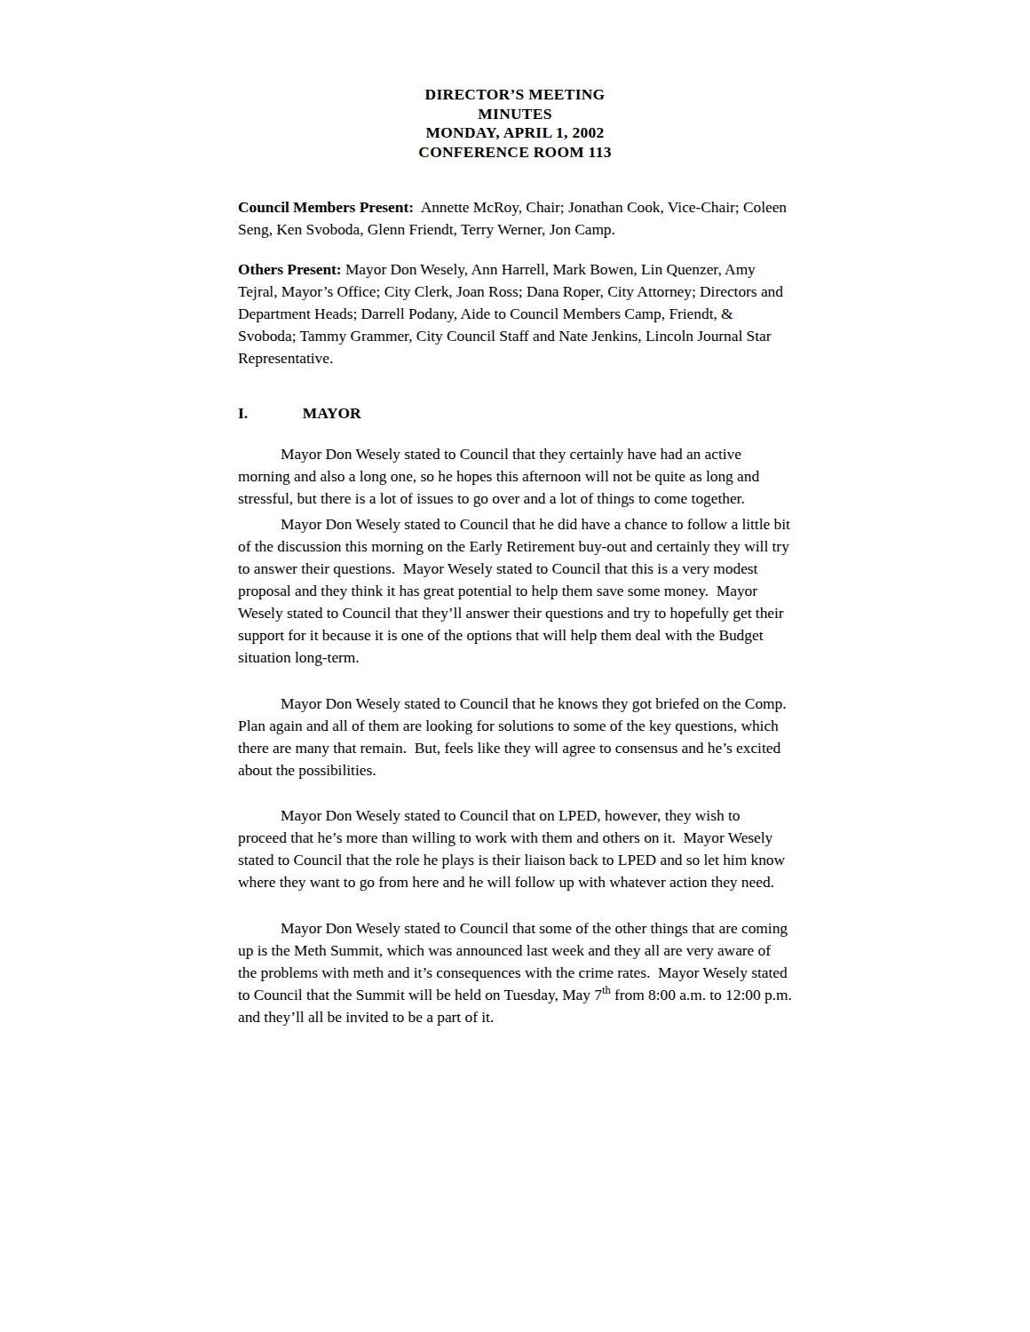DIRECTOR’S MEETING
MINUTES
MONDAY, APRIL 1, 2002
CONFERENCE ROOM 113
Council Members Present: Annette McRoy, Chair; Jonathan Cook, Vice-Chair; Coleen Seng, Ken Svoboda, Glenn Friendt, Terry Werner, Jon Camp.
Others Present: Mayor Don Wesely, Ann Harrell, Mark Bowen, Lin Quenzer, Amy Tejral, Mayor’s Office; City Clerk, Joan Ross; Dana Roper, City Attorney; Directors and Department Heads; Darrell Podany, Aide to Council Members Camp, Friendt, & Svoboda; Tammy Grammer, City Council Staff and Nate Jenkins, Lincoln Journal Star Representative.
I. MAYOR
Mayor Don Wesely stated to Council that they certainly have had an active morning and also a long one, so he hopes this afternoon will not be quite as long and stressful, but there is a lot of issues to go over and a lot of things to come together.
Mayor Don Wesely stated to Council that he did have a chance to follow a little bit of the discussion this morning on the Early Retirement buy-out and certainly they will try to answer their questions. Mayor Wesely stated to Council that this is a very modest proposal and they think it has great potential to help them save some money. Mayor Wesely stated to Council that they’ll answer their questions and try to hopefully get their support for it because it is one of the options that will help them deal with the Budget situation long-term.
Mayor Don Wesely stated to Council that he knows they got briefed on the Comp. Plan again and all of them are looking for solutions to some of the key questions, which there are many that remain. But, feels like they will agree to consensus and he’s excited about the possibilities.
Mayor Don Wesely stated to Council that on LPED, however, they wish to proceed that he’s more than willing to work with them and others on it. Mayor Wesely stated to Council that the role he plays is their liaison back to LPED and so let him know where they want to go from here and he will follow up with whatever action they need.
Mayor Don Wesely stated to Council that some of the other things that are coming up is the Meth Summit, which was announced last week and they all are very aware of the problems with meth and it’s consequences with the crime rates. Mayor Wesely stated to Council that the Summit will be held on Tuesday, May 7th from 8:00 a.m. to 12:00 p.m. and they’ll all be invited to be a part of it.